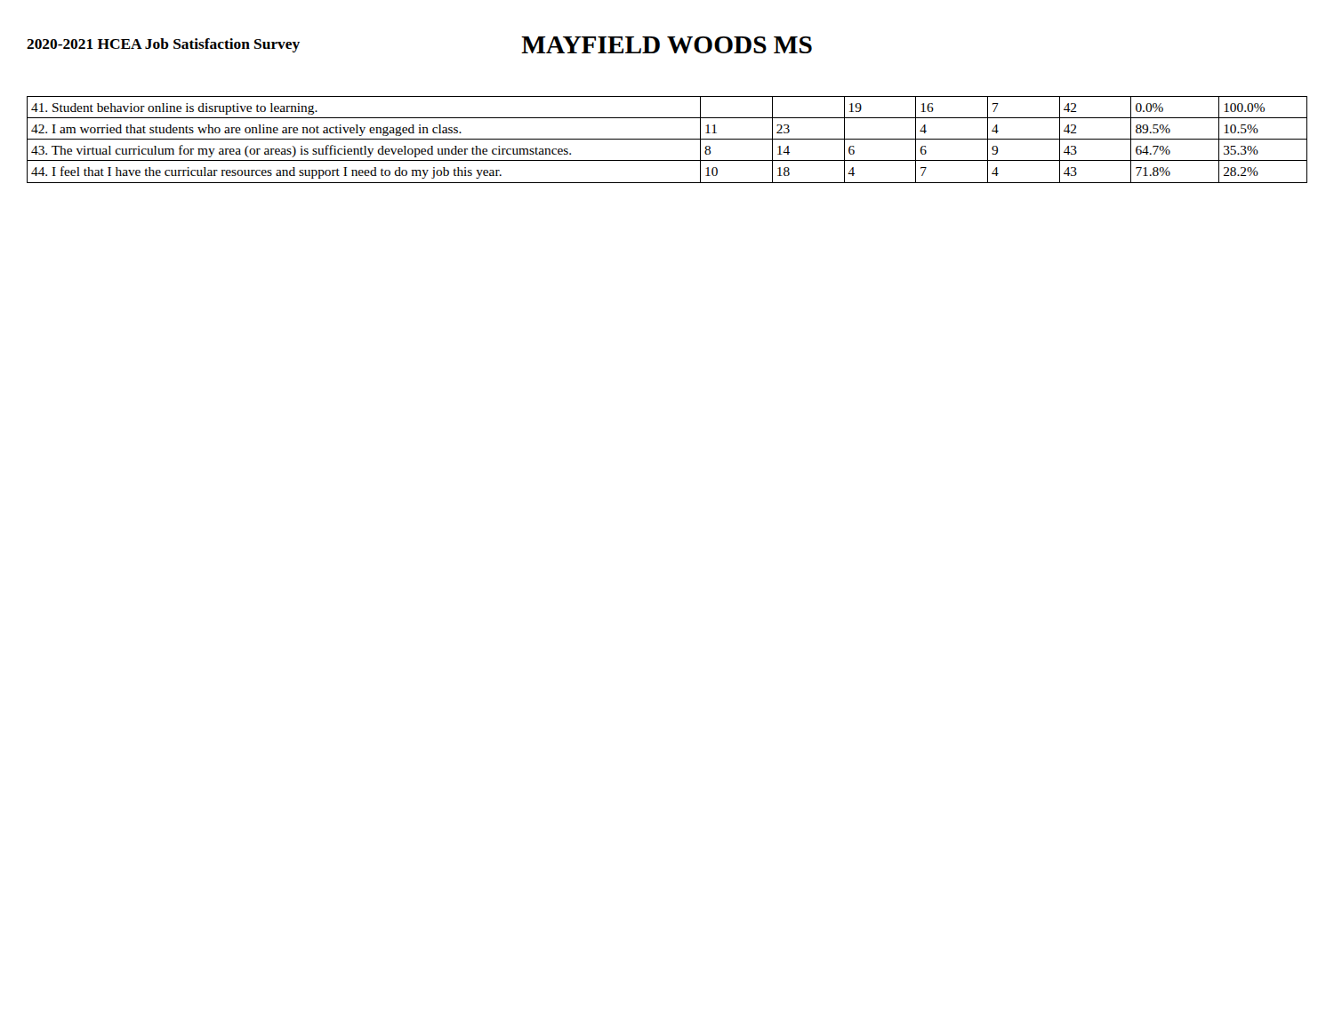2020-2021 HCEA Job Satisfaction Survey
MAYFIELD WOODS MS
| 41. Student behavior online is disruptive to learning. | | | 19 | 16 | 7 | 42 | 0.0% | 100.0% |
| 42. I am worried that students who are online are not actively engaged in class. | 11 | 23 | | 4 | 4 | 42 | 89.5% | 10.5% |
| 43. The virtual curriculum for my area (or areas) is sufficiently developed under the circumstances. | 8 | 14 | 6 | 6 | 9 | 43 | 64.7% | 35.3% |
| 44. I feel that I have the curricular resources and support I need to do my job this year. | 10 | 18 | 4 | 7 | 4 | 43 | 71.8% | 28.2% |